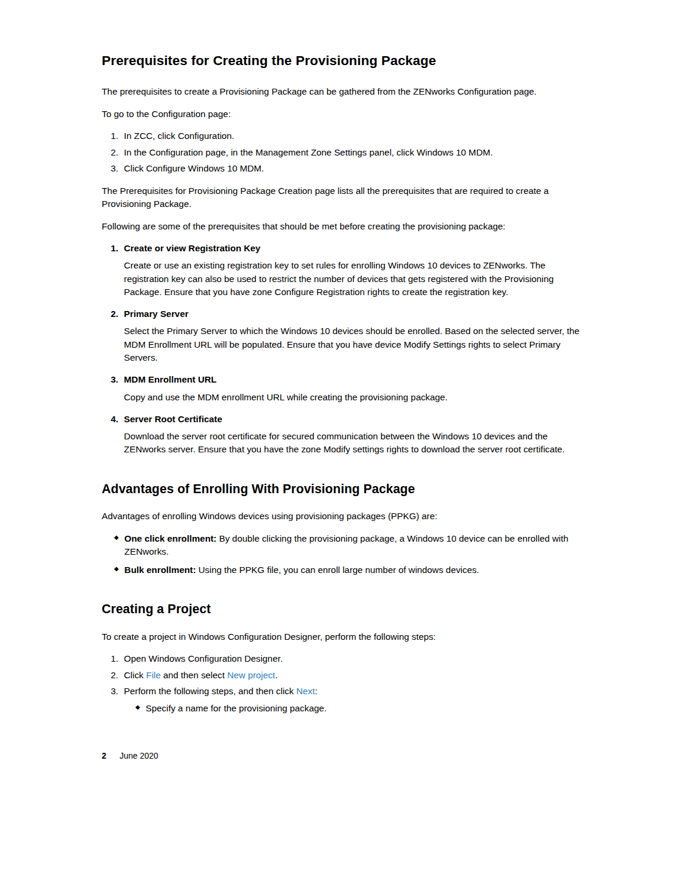Prerequisites for Creating the Provisioning Package
The prerequisites to create a Provisioning Package can be gathered from the ZENworks Configuration page.
To go to the Configuration page:
In ZCC, click Configuration.
In the Configuration page, in the Management Zone Settings panel, click Windows 10 MDM.
Click Configure Windows 10 MDM.
The Prerequisites for Provisioning Package Creation page lists all the prerequisites that are required to create a Provisioning Package.
Following are some of the prerequisites that should be met before creating the provisioning package:
Create or view Registration Key
Create or use an existing registration key to set rules for enrolling Windows 10 devices to ZENworks. The registration key can also be used to restrict the number of devices that gets registered with the Provisioning Package. Ensure that you have zone Configure Registration rights to create the registration key.
Primary Server
Select the Primary Server to which the Windows 10 devices should be enrolled. Based on the selected server, the MDM Enrollment URL will be populated. Ensure that you have device Modify Settings rights to select Primary Servers.
MDM Enrollment URL
Copy and use the MDM enrollment URL while creating the provisioning package.
Server Root Certificate
Download the server root certificate for secured communication between the Windows 10 devices and the ZENworks server. Ensure that you have the zone Modify settings rights to download the server root certificate.
Advantages of Enrolling With Provisioning Package
Advantages of enrolling Windows devices using provisioning packages (PPKG) are:
One click enrollment: By double clicking the provisioning package, a Windows 10 device can be enrolled with ZENworks.
Bulk enrollment: Using the PPKG file, you can enroll large number of windows devices.
Creating a Project
To create a project in Windows Configuration Designer, perform the following steps:
Open Windows Configuration Designer.
Click File and then select New project.
Perform the following steps, and then click Next:
Specify a name for the provisioning package.
2 June 2020